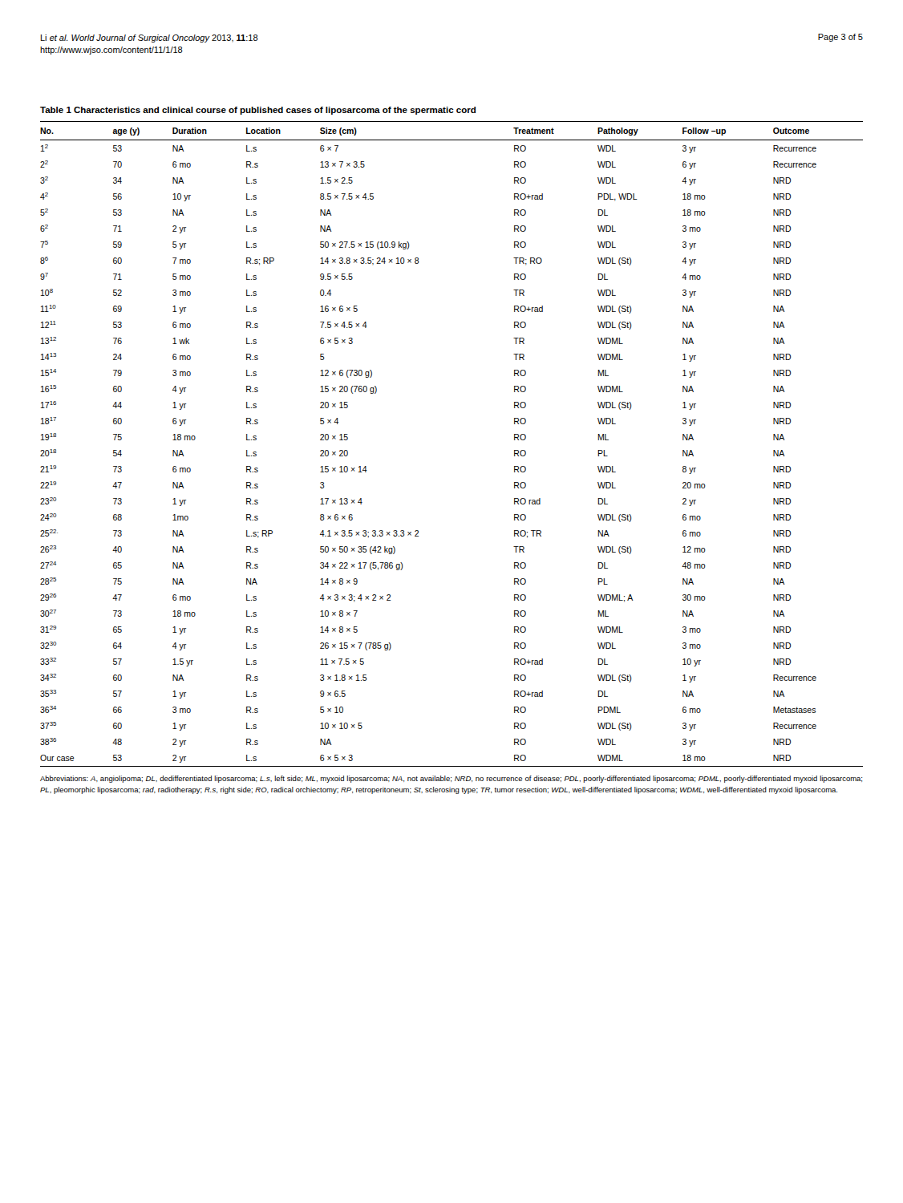Li et al. World Journal of Surgical Oncology 2013, 11:18
http://www.wjso.com/content/11/1/18
Page 3 of 5
Table 1 Characteristics and clinical course of published cases of liposarcoma of the spermatic cord
| No. | age (y) | Duration | Location | Size (cm) | Treatment | Pathology | Follow –up | Outcome |
| --- | --- | --- | --- | --- | --- | --- | --- | --- |
| 1 2 | 53 | NA | L.s | 6 × 7 | RO | WDL | 3 yr | Recurrence |
| 2 2 | 70 | 6 mo | R.s | 13 × 7 × 3.5 | RO | WDL | 6 yr | Recurrence |
| 3 2 | 34 | NA | L.s | 1.5 × 2.5 | RO | WDL | 4 yr | NRD |
| 4 2 | 56 | 10 yr | L.s | 8.5 × 7.5 × 4.5 | RO+rad | PDL, WDL | 18 mo | NRD |
| 5 2 | 53 | NA | L.s | NA | RO | DL | 18 mo | NRD |
| 6 2 | 71 | 2 yr | L.s | NA | RO | WDL | 3 mo | NRD |
| 7 5 | 59 | 5 yr | L.s | 50 × 27.5 × 15 (10.9 kg) | RO | WDL | 3 yr | NRD |
| 8 6 | 60 | 7 mo | R.s; RP | 14 × 3.8 × 3.5; 24 × 10 × 8 | TR; RO | WDL (St) | 4 yr | NRD |
| 9 7 | 71 | 5 mo | L.s | 9.5 × 5.5 | RO | DL | 4 mo | NRD |
| 10 8 | 52 | 3 mo | L.s | 0.4 | TR | WDL | 3 yr | NRD |
| 11 10 | 69 | 1 yr | L.s | 16 × 6 × 5 | RO+rad | WDL (St) | NA | NA |
| 12 11 | 53 | 6 mo | R.s | 7.5 × 4.5 × 4 | RO | WDL (St) | NA | NA |
| 13 12 | 76 | 1 wk | L.s | 6 × 5 × 3 | TR | WDML | NA | NA |
| 14 13 | 24 | 6 mo | R.s | 5 | TR | WDML | 1 yr | NRD |
| 15 14 | 79 | 3 mo | L.s | 12 × 6 (730 g) | RO | ML | 1 yr | NRD |
| 16 15 | 60 | 4 yr | R.s | 15 × 20 (760 g) | RO | WDML | NA | NA |
| 17 16 | 44 | 1 yr | L.s | 20 × 15 | RO | WDL (St) | 1 yr | NRD |
| 18 17 | 60 | 6 yr | R.s | 5 × 4 | RO | WDL | 3 yr | NRD |
| 19 18 | 75 | 18 mo | L.s | 20 × 15 | RO | ML | NA | NA |
| 20 18 | 54 | NA | L.s | 20 × 20 | RO | PL | NA | NA |
| 21 19 | 73 | 6 mo | R.s | 15 × 10 × 14 | RO | WDL | 8 yr | NRD |
| 22 19 | 47 | NA | R.s | 3 | RO | WDL | 20 mo | NRD |
| 23 20 | 73 | 1 yr | R.s | 17 × 13 × 4 | RO rad | DL | 2 yr | NRD |
| 24 20 | 68 | 1mo | R.s | 8 × 6 × 6 | RO | WDL (St) | 6 mo | NRD |
| 25 22. | 73 | NA | L.s; RP | 4.1 × 3.5 × 3; 3.3 × 3.3 × 2 | RO; TR | NA | 6 mo | NRD |
| 26 23 | 40 | NA | R.s | 50 × 50 × 35 (42 kg) | TR | WDL (St) | 12 mo | NRD |
| 27 24 | 65 | NA | R.s | 34 × 22 × 17 (5,786 g) | RO | DL | 48 mo | NRD |
| 28 25 | 75 | NA | NA | 14 × 8 × 9 | RO | PL | NA | NA |
| 29 26 | 47 | 6 mo | L.s | 4 × 3 × 3; 4 × 2 × 2 | RO | WDML; A | 30 mo | NRD |
| 30 27 | 73 | 18 mo | L.s | 10 × 8 × 7 | RO | ML | NA | NA |
| 31 29 | 65 | 1 yr | R.s | 14 × 8 × 5 | RO | WDML | 3 mo | NRD |
| 32 30 | 64 | 4 yr | L.s | 26 × 15 × 7 (785 g) | RO | WDL | 3 mo | NRD |
| 33 32 | 57 | 1.5 yr | L.s | 11 × 7.5 × 5 | RO+rad | DL | 10 yr | NRD |
| 34 32 | 60 | NA | R.s | 3 × 1.8 × 1.5 | RO | WDL (St) | 1 yr | Recurrence |
| 35 33 | 57 | 1 yr | L.s | 9 × 6.5 | RO+rad | DL | NA | NA |
| 36 34 | 66 | 3 mo | R.s | 5 × 10 | RO | PDML | 6 mo | Metastases |
| 37 35 | 60 | 1 yr | L.s | 10 × 10 × 5 | RO | WDL (St) | 3 yr | Recurrence |
| 38 36 | 48 | 2 yr | R.s | NA | RO | WDL | 3 yr | NRD |
| Our case | 53 | 2 yr | L.s | 6 × 5 × 3 | RO | WDML | 18 mo | NRD |
Abbreviations: A, angiolipoma; DL, dedifferentiated liposarcoma; L.s, left side; ML, myxoid liposarcoma; NA, not available; NRD, no recurrence of disease; PDL, poorly-differentiated liposarcoma; PDML, poorly-differentiated myxoid liposarcoma; PL, pleomorphic liposarcoma; rad, radiotherapy; R.s, right side; RO, radical orchiectomy; RP, retroperitoneum; St, sclerosing type; TR, tumor resection; WDL, well-differentiated liposarcoma; WDML, well-differentiated myxoid liposarcoma.